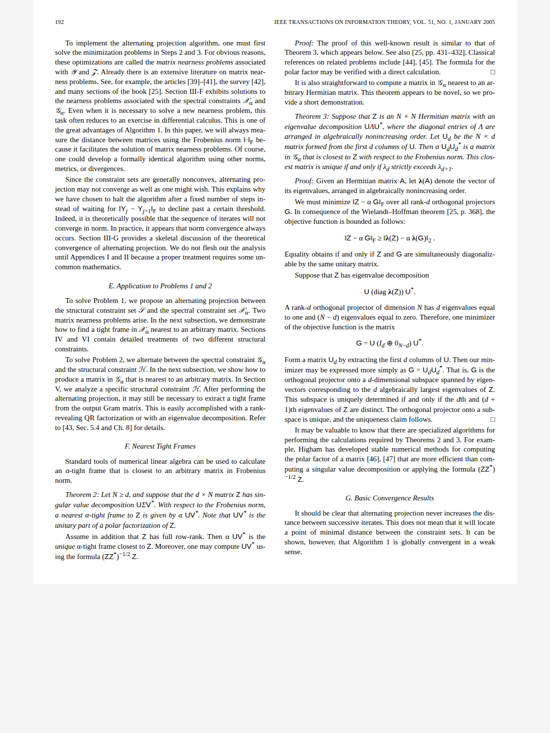192 IEEE Transactions on Information Theory, Vol. 51, No. 1, January 2005
To implement the alternating projection algorithm, one must first solve the minimization problems in Steps 2 and 3. For obvious reasons, these optimizations are called the matrix nearness problems associated with 𝒴 and 𝒵. Already there is an extensive literature on matrix nearness problems. See, for example, the articles [39]–[41], the survey [42], and many sections of the book [25]. Section III-F exhibits solutions to the nearness problems associated with the spectral constraints 𝒳α and 𝒢α. Even when it is necessary to solve a new nearness problem, this task often reduces to an exercise in differential calculus. This is one of the great advantages of Algorithm 1. In this paper, we will always measure the distance between matrices using the Frobenius norm ‖·‖F because it facilitates the solution of matrix nearness problems. Of course, one could develop a formally identical algorithm using other norms, metrics, or divergences.
Since the constraint sets are generally nonconvex, alternating projection may not converge as well as one might wish. This explains why we have chosen to halt the algorithm after a fixed number of steps instead of waiting for ‖Yj − Yj+1‖F to decline past a certain threshold. Indeed, it is theoretically possible that the sequence of iterates will not converge in norm. In practice, it appears that norm convergence always occurs. Section III-G provides a skeletal discussion of the theoretical convergence of alternating projection. We do not flesh out the analysis until Appendices I and II because a proper treatment requires some uncommon mathematics.
E. Application to Problems 1 and 2
To solve Problem 1, we propose an alternating projection between the structural constraint set 𝒮 and the spectral constraint set 𝒳α. Two matrix nearness problems arise. In the next subsection, we demonstrate how to find a tight frame in 𝒳α nearest to an arbitrary matrix. Sections IV and VI contain detailed treatments of two different structural constraints.
To solve Problem 2, we alternate between the spectral constraint 𝒢α and the structural constraint ℋ. In the next subsection, we show how to produce a matrix in 𝒢α that is nearest to an arbitrary matrix. In Section V, we analyze a specific structural constraint ℋ. After performing the alternating projection, it may still be necessary to extract a tight frame from the output Gram matrix. This is easily accomplished with a rank-revealing QR factorization or with an eigenvalue decomposition. Refer to [43, Sec. 5.4 and Ch. 8] for details.
F. Nearest Tight Frames
Standard tools of numerical linear algebra can be used to calculate an α-tight frame that is closest to an arbitrary matrix in Frobenius norm.
Theorem 2: Let N ≥ d, and suppose that the d × N matrix Z has singular value decomposition UΣV*. With respect to the Frobenius norm, a nearest α-tight frame to Z is given by α UV*. Note that UV* is the unitary part of a polar factorization of Z.
Assume in addition that Z has full row-rank. Then α UV* is the unique α-tight frame closest to Z. Moreover, one may compute UV* using the formula (ZZ*)−1/2 Z.
Proof: The proof of this well-known result is similar to that of Theorem 3, which appears below. See also [25, pp. 431–432]. Classical references on related problems include [44], [45]. The formula for the polar factor may be verified with a direct calculation. □
It is also straightforward to compute a matrix in 𝒢α nearest to an arbitrary Hermitian matrix. This theorem appears to be novel, so we provide a short demonstration.
Theorem 3: Suppose that Z is an N × N Hermitian matrix with an eigenvalue decomposition UΛU*, where the diagonal entries of Λ are arranged in algebraically nonincreasing order. Let Ud be the N × d matrix formed from the first d columns of U. Then α UdUd* is a matrix in 𝒢α that is closest to Z with respect to the Frobenius norm. This closest matrix is unique if and only if λd strictly exceeds λd+1.
Proof: Given an Hermitian matrix A, let λ(A) denote the vector of its eigenvalues, arranged in algebraically nonincreasing order.
We must minimize ‖Z − α G‖F over all rank-d orthogonal projectors G. In consequence of the Wielandt–Hoffman theorem [25, p. 368], the objective function is bounded as follows:
‖Z − α G‖F ≥ ‖λ(Z) − α λ(G)‖2 .
Equality obtains if and only if Z and G are simultaneously diagonalizable by the same unitary matrix.
Suppose that Z has eigenvalue decomposition
U (diag λ(Z)) U*.
A rank-d orthogonal projector of dimension N has d eigenvalues equal to one and (N − d) eigenvalues equal to zero. Therefore, one minimizer of the objective function is the matrix
G = U (Id ⊕ 0N−d) U*.
Form a matrix Ud by extracting the first d columns of U. Then our minimizer may be expressed more simply as G = UdUd*. That is, G is the orthogonal projector onto a d-dimensional subspace spanned by eigenvectors corresponding to the d algebraically largest eigenvalues of Z. This subspace is uniquely determined if and only if the dth and (d + 1)th eigenvalues of Z are distinct. The orthogonal projector onto a subspace is unique, and the uniqueness claim follows. □
It may be valuable to know that there are specialized algorithms for performing the calculations required by Theorems 2 and 3. For example, Higham has developed stable numerical methods for computing the polar factor of a matrix [46], [47] that are more efficient than computing a singular value decomposition or applying the formula (ZZ*)−1/2 Z.
G. Basic Convergence Results
It should be clear that alternating projection never increases the distance between successive iterates. This does not mean that it will locate a point of minimal distance between the constraint sets. It can be shown, however, that Algorithm 1 is globally convergent in a weak sense.